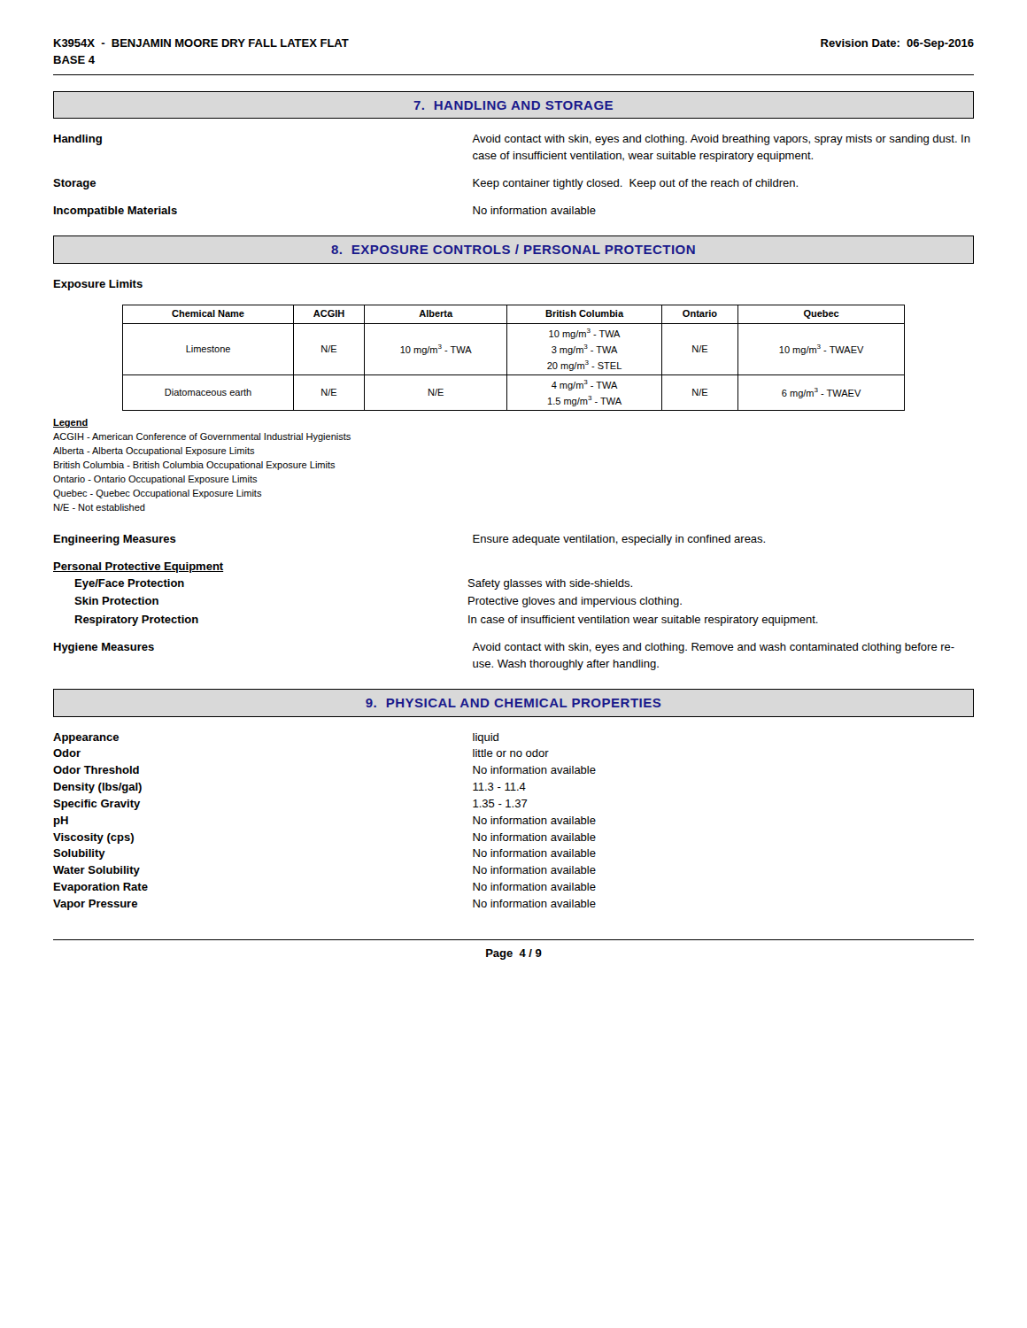K3954X - BENJAMIN MOORE DRY FALL LATEX FLAT
BASE 4
Revision Date: 06-Sep-2016
7. HANDLING AND STORAGE
Handling
Avoid contact with skin, eyes and clothing. Avoid breathing vapors, spray mists or sanding dust. In case of insufficient ventilation, wear suitable respiratory equipment.
Storage
Keep container tightly closed. Keep out of the reach of children.
Incompatible Materials
No information available
8. EXPOSURE CONTROLS / PERSONAL PROTECTION
Exposure Limits
| Chemical Name | ACGIH | Alberta | British Columbia | Ontario | Quebec |
| --- | --- | --- | --- | --- | --- |
| Limestone | N/E | 10 mg/m 3 - TWA | 10 mg/m 3 - TWA 3 mg/m 3 - TWA 20 mg/m 3 - STEL | N/E | 10 mg/m 3 - TWAEV |
| Diatomaceous earth | N/E | N/E | 4 mg/m 3 - TWA 1.5 mg/m 3 - TWA | N/E | 6 mg/m 3 - TWAEV |
Legend
ACGIH - American Conference of Governmental Industrial Hygienists
Alberta - Alberta Occupational Exposure Limits
British Columbia - British Columbia Occupational Exposure Limits
Ontario - Ontario Occupational Exposure Limits
Quebec - Quebec Occupational Exposure Limits
N/E - Not established
Engineering Measures
Ensure adequate ventilation, especially in confined areas.
Personal Protective Equipment
Eye/Face Protection
Safety glasses with side-shields.
Skin Protection
Protective gloves and impervious clothing.
Respiratory Protection
In case of insufficient ventilation wear suitable respiratory equipment.
Hygiene Measures
Avoid contact with skin, eyes and clothing. Remove and wash contaminated clothing before re-use. Wash thoroughly after handling.
9. PHYSICAL AND CHEMICAL PROPERTIES
Appearance
liquid
Odor
little or no odor
Odor Threshold
No information available
Density (lbs/gal)
11.3 - 11.4
Specific Gravity
1.35 - 1.37
pH
No information available
Viscosity (cps)
No information available
Solubility
No information available
Water Solubility
No information available
Evaporation Rate
No information available
Vapor Pressure
No information available
Page 4 / 9